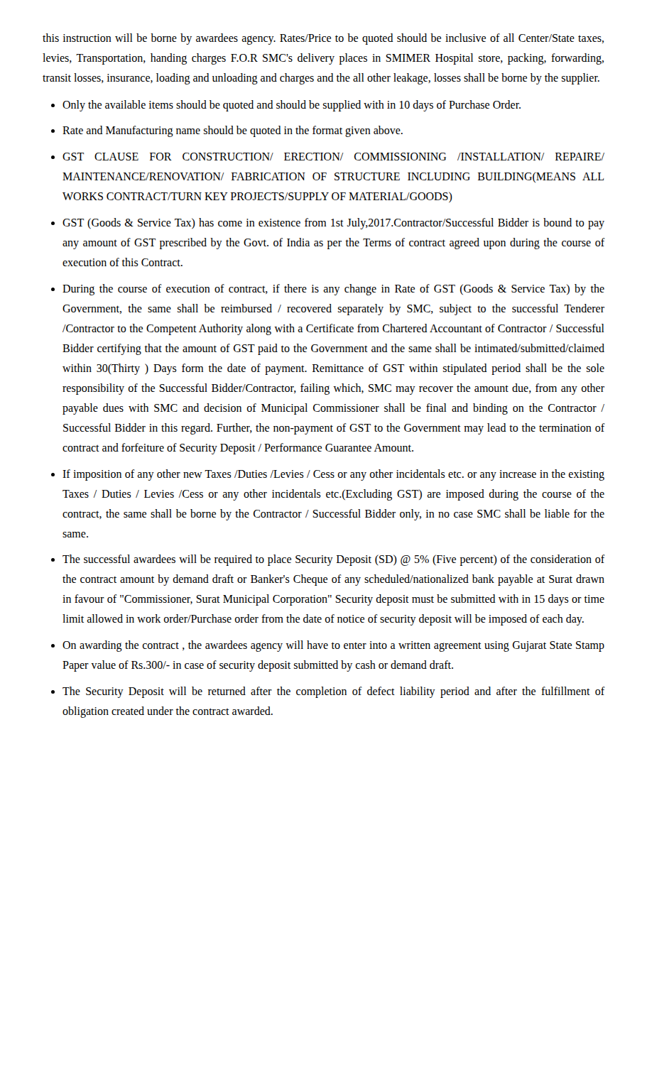this instruction will be borne by awardees agency. Rates/Price to be quoted should be inclusive of all Center/State taxes, levies, Transportation, handing charges F.O.R SMC's delivery places in SMIMER Hospital store, packing, forwarding, transit losses, insurance, loading and unloading and charges and the all other leakage, losses shall be borne by the supplier.
Only the available items should be quoted and should be supplied with in 10 days of Purchase Order.
Rate and Manufacturing name should be quoted in the format given above.
GST CLAUSE FOR CONSTRUCTION/ ERECTION/ COMMISSIONING /INSTALLATION/ REPAIRE/ MAINTENANCE/RENOVATION/ FABRICATION OF STRUCTURE INCLUDING BUILDING(MEANS ALL WORKS CONTRACT/TURN KEY PROJECTS/SUPPLY OF MATERIAL/GOODS)
GST (Goods & Service Tax) has come in existence from 1st July,2017.Contractor/Successful Bidder is bound to pay any amount of GST prescribed by the Govt. of India as per the Terms of contract agreed upon during the course of execution of this Contract.
During the course of execution of contract, if there is any change in Rate of GST (Goods & Service Tax) by the Government, the same shall be reimbursed / recovered separately by SMC, subject to the successful Tenderer /Contractor to the Competent Authority along with a Certificate from Chartered Accountant of Contractor / Successful Bidder certifying that the amount of GST paid to the Government and the same shall be intimated/submitted/claimed within 30(Thirty ) Days form the date of payment. Remittance of GST within stipulated period shall be the sole responsibility of the Successful Bidder/Contractor, failing which, SMC may recover the amount due, from any other payable dues with SMC and decision of Municipal Commissioner shall be final and binding on the Contractor / Successful Bidder in this regard. Further, the non-payment of GST to the Government may lead to the termination of contract and forfeiture of Security Deposit / Performance Guarantee Amount.
If imposition of any other new Taxes /Duties /Levies / Cess or any other incidentals etc. or any increase in the existing Taxes / Duties / Levies /Cess or any other incidentals etc.(Excluding GST) are imposed during the course of the contract, the same shall be borne by the Contractor / Successful Bidder only, in no case SMC shall be liable for the same.
The successful awardees will be required to place Security Deposit (SD) @ 5% (Five percent) of the consideration of the contract amount by demand draft or Banker's Cheque of any scheduled/nationalized bank payable at Surat drawn in favour of "Commissioner, Surat Municipal Corporation" Security deposit must be submitted with in 15 days or time limit allowed in work order/Purchase order from the date of notice of security deposit will be imposed of each day.
On awarding the contract , the awardees agency will have to enter into a written agreement using Gujarat State Stamp Paper value of Rs.300/- in case of security deposit submitted by cash or demand draft.
The Security Deposit will be returned after the completion of defect liability period and after the fulfillment of obligation created under the contract awarded.